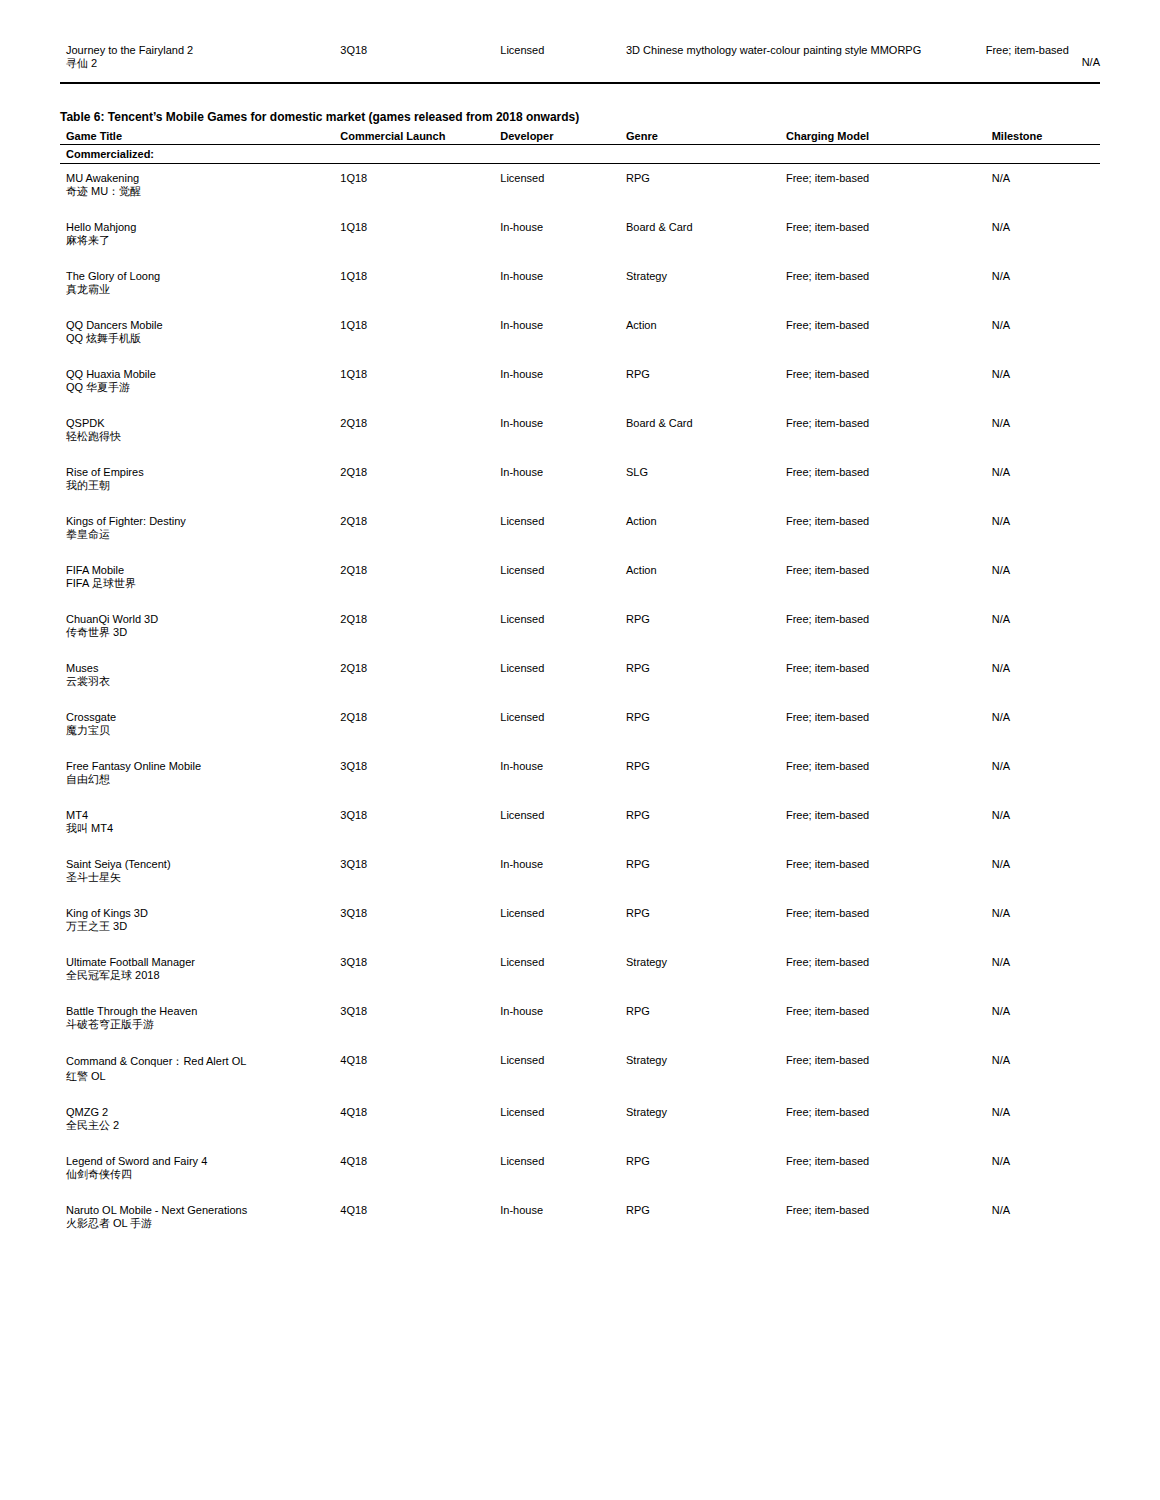| Journey to the Fairyland 2 寻仙 2 | 3Q18 | Licensed | 3D Chinese mythology water-colour painting style MMORPG | Free; item-based |
N/A
Table 6: Tencent’s Mobile Games for domestic market (games released from 2018 onwards)
| Game Title | Commercial Launch | Developer | Genre | Charging Model | Milestone |
| --- | --- | --- | --- | --- | --- |
| Commercialized: |
| MU Awakening 奇迹 MU：觉醒 | 1Q18 | Licensed | RPG | Free; item-based | N/A |
| Hello Mahjong 麻将来了 | 1Q18 | In-house | Board & Card | Free; item-based | N/A |
| The Glory of Loong 真龙霸业 | 1Q18 | In-house | Strategy | Free; item-based | N/A |
| QQ Dancers Mobile QQ 炫舞手机版 | 1Q18 | In-house | Action | Free; item-based | N/A |
| QQ Huaxia Mobile QQ 华夏手游 | 1Q18 | In-house | RPG | Free; item-based | N/A |
| QSPDK 轻松跑得快 | 2Q18 | In-house | Board & Card | Free; item-based | N/A |
| Rise of Empires 我的王朝 | 2Q18 | In-house | SLG | Free; item-based | N/A |
| Kings of Fighter: Destiny 拳皇命运 | 2Q18 | Licensed | Action | Free; item-based | N/A |
| FIFA Mobile FIFA 足球世界 | 2Q18 | Licensed | Action | Free; item-based | N/A |
| ChuanQi World 3D 传奇世界 3D | 2Q18 | Licensed | RPG | Free; item-based | N/A |
| Muses 云裳羽衣 | 2Q18 | Licensed | RPG | Free; item-based | N/A |
| Crossgate 魔力宝贝 | 2Q18 | Licensed | RPG | Free; item-based | N/A |
| Free Fantasy Online Mobile 自由幻想 | 3Q18 | In-house | RPG | Free; item-based | N/A |
| MT4 我叫 MT4 | 3Q18 | Licensed | RPG | Free; item-based | N/A |
| Saint Seiya (Tencent) 圣斗士星矢 | 3Q18 | In-house | RPG | Free; item-based | N/A |
| King of Kings 3D 万王之王 3D | 3Q18 | Licensed | RPG | Free; item-based | N/A |
| Ultimate Football Manager 全民冠军足球 2018 | 3Q18 | Licensed | Strategy | Free; item-based | N/A |
| Battle Through the Heaven 斗破苍穹正版手游 | 3Q18 | In-house | RPG | Free; item-based | N/A |
| Command & Conquer：Red Alert OL 红警 OL | 4Q18 | Licensed | Strategy | Free; item-based | N/A |
| QMZG 2 全民主公 2 | 4Q18 | Licensed | Strategy | Free; item-based | N/A |
| Legend of Sword and Fairy 4 仙剑奇侠传四 | 4Q18 | Licensed | RPG | Free; item-based | N/A |
| Naruto OL Mobile - Next Generations 火影忍者 OL 手游 | 4Q18 | In-house | RPG | Free; item-based | N/A |